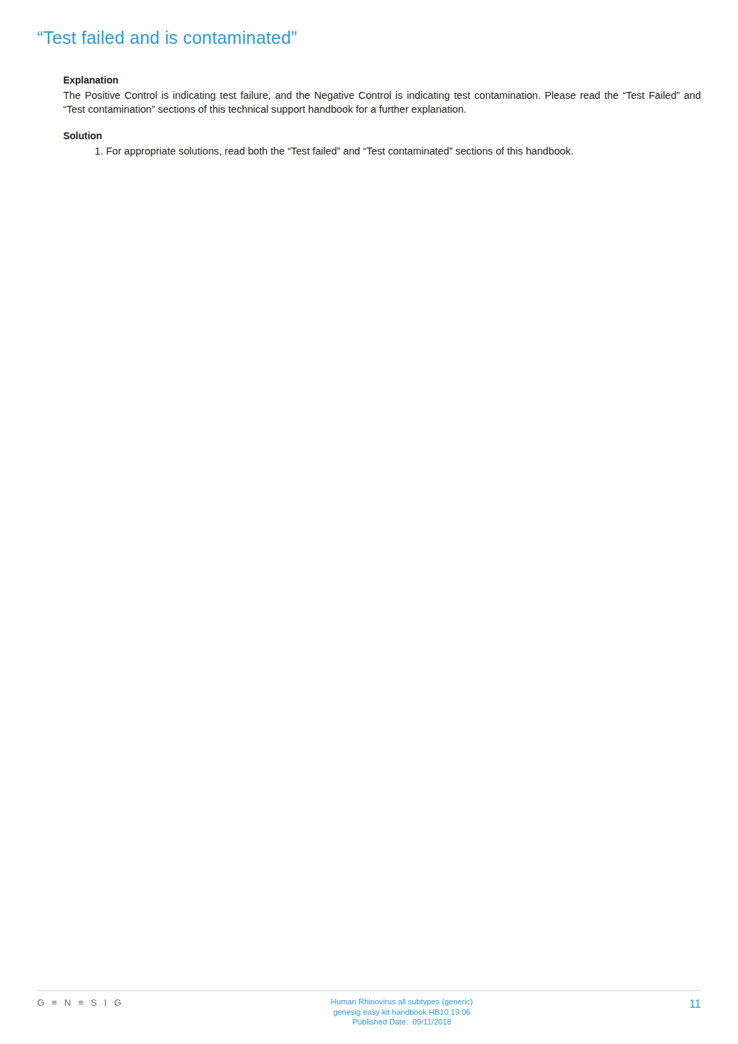“Test failed and is contaminated”
Explanation
The Positive Control is indicating test failure, and the Negative Control is indicating test contamination. Please read the “Test Failed” and “Test contamination” sections of this technical support handbook for a further explanation.
Solution
1. For appropriate solutions, read both the “Test failed” and “Test contaminated” sections of this handbook.
G ≡ N ≡ S I G
Human Rhinovirus all subtypes (generic)
genesig easy kit handbook HB10.19.06
Published Date: 09/11/2018
11